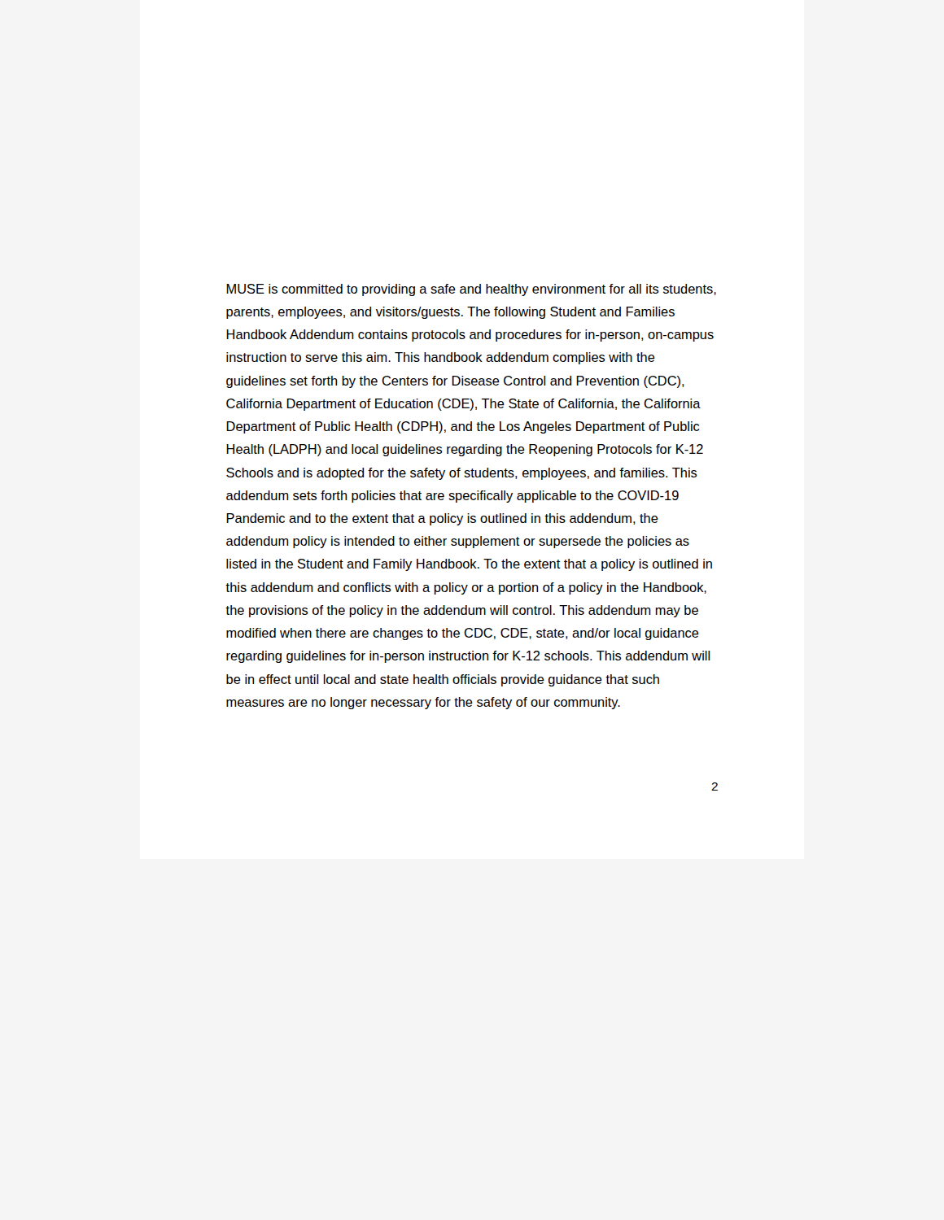MUSE is committed to providing a safe and healthy environment for all its students, parents, employees, and visitors/guests. The following Student and Families Handbook Addendum contains protocols and procedures for in-person, on-campus instruction to serve this aim. This handbook addendum complies with the guidelines set forth by the Centers for Disease Control and Prevention (CDC), California Department of Education (CDE), The State of California, the California Department of Public Health (CDPH), and the Los Angeles Department of Public Health (LADPH) and local guidelines regarding the Reopening Protocols for K-12 Schools and is adopted for the safety of students, employees, and families. This addendum sets forth policies that are specifically applicable to the COVID-19 Pandemic and to the extent that a policy is outlined in this addendum, the addendum policy is intended to either supplement or supersede the policies as listed in the Student and Family Handbook. To the extent that a policy is outlined in this addendum and conflicts with a policy or a portion of a policy in the Handbook, the provisions of the policy in the addendum will control. This addendum may be modified when there are changes to the CDC, CDE, state, and/or local guidance regarding guidelines for in-person instruction for K-12 schools. This addendum will be in effect until local and state health officials provide guidance that such measures are no longer necessary for the safety of our community.
2